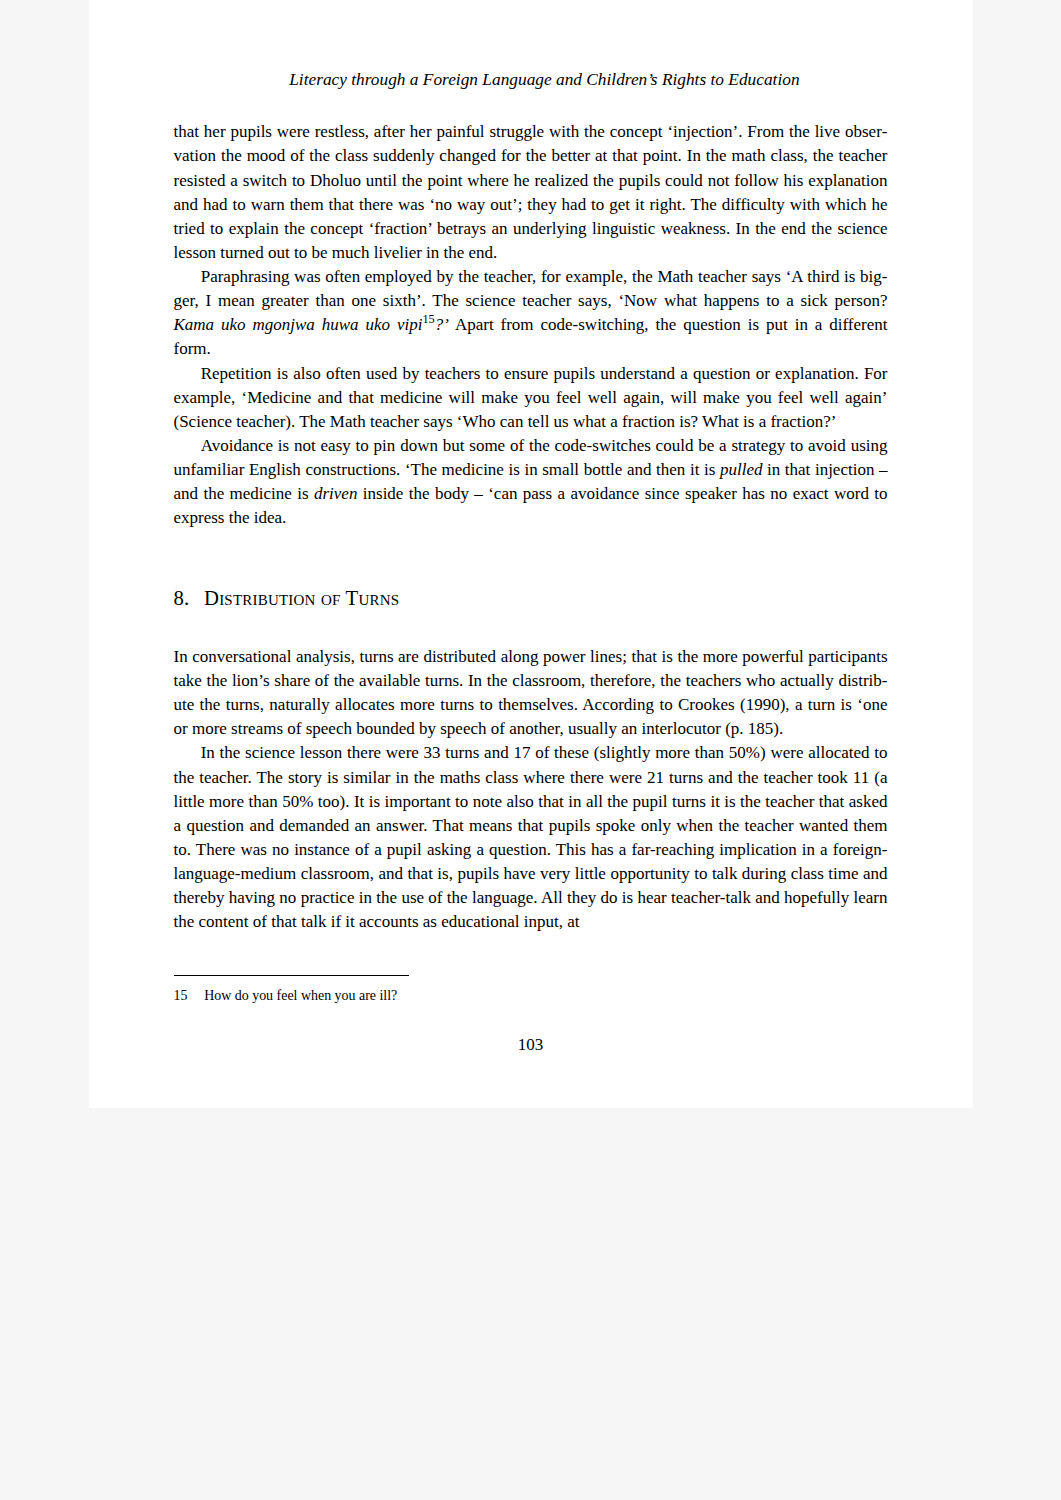Literacy through a Foreign Language and Children’s Rights to Education
that her pupils were restless, after her painful struggle with the concept ‘injection’. From the live observation the mood of the class suddenly changed for the better at that point. In the math class, the teacher resisted a switch to Dholuo until the point where he realized the pupils could not follow his explanation and had to warn them that there was ‘no way out’; they had to get it right. The difficulty with which he tried to explain the concept ‘fraction’ betrays an underlying linguistic weakness. In the end the science lesson turned out to be much livelier in the end.
Paraphrasing was often employed by the teacher, for example, the Math teacher says ‘A third is bigger, I mean greater than one sixth’. The science teacher says, ‘Now what happens to a sick person? Kama uko mgonjwa huwa uko vipi15?’ Apart from code-switching, the question is put in a different form.
Repetition is also often used by teachers to ensure pupils understand a question or explanation. For example, ‘Medicine and that medicine will make you feel well again, will make you feel well again’ (Science teacher). The Math teacher says ‘Who can tell us what a fraction is? What is a fraction?’
Avoidance is not easy to pin down but some of the code-switches could be a strategy to avoid using unfamiliar English constructions. ‘The medicine is in small bottle and then it is pulled in that injection – and the medicine is driven inside the body – ‘can pass a avoidance since speaker has no exact word to express the idea.
8. Distribution of Turns
In conversational analysis, turns are distributed along power lines; that is the more powerful participants take the lion’s share of the available turns. In the classroom, therefore, the teachers who actually distribute the turns, naturally allocates more turns to themselves. According to Crookes (1990), a turn is ‘one or more streams of speech bounded by speech of another, usually an interlocutor (p. 185).
In the science lesson there were 33 turns and 17 of these (slightly more than 50%) were allocated to the teacher. The story is similar in the maths class where there were 21 turns and the teacher took 11 (a little more than 50% too). It is important to note also that in all the pupil turns it is the teacher that asked a question and demanded an answer. That means that pupils spoke only when the teacher wanted them to. There was no instance of a pupil asking a question. This has a far-reaching implication in a foreign-language-medium classroom, and that is, pupils have very little opportunity to talk during class time and thereby having no practice in the use of the language. All they do is hear teacher-talk and hopefully learn the content of that talk if it accounts as educational input, at
15 How do you feel when you are ill?
103